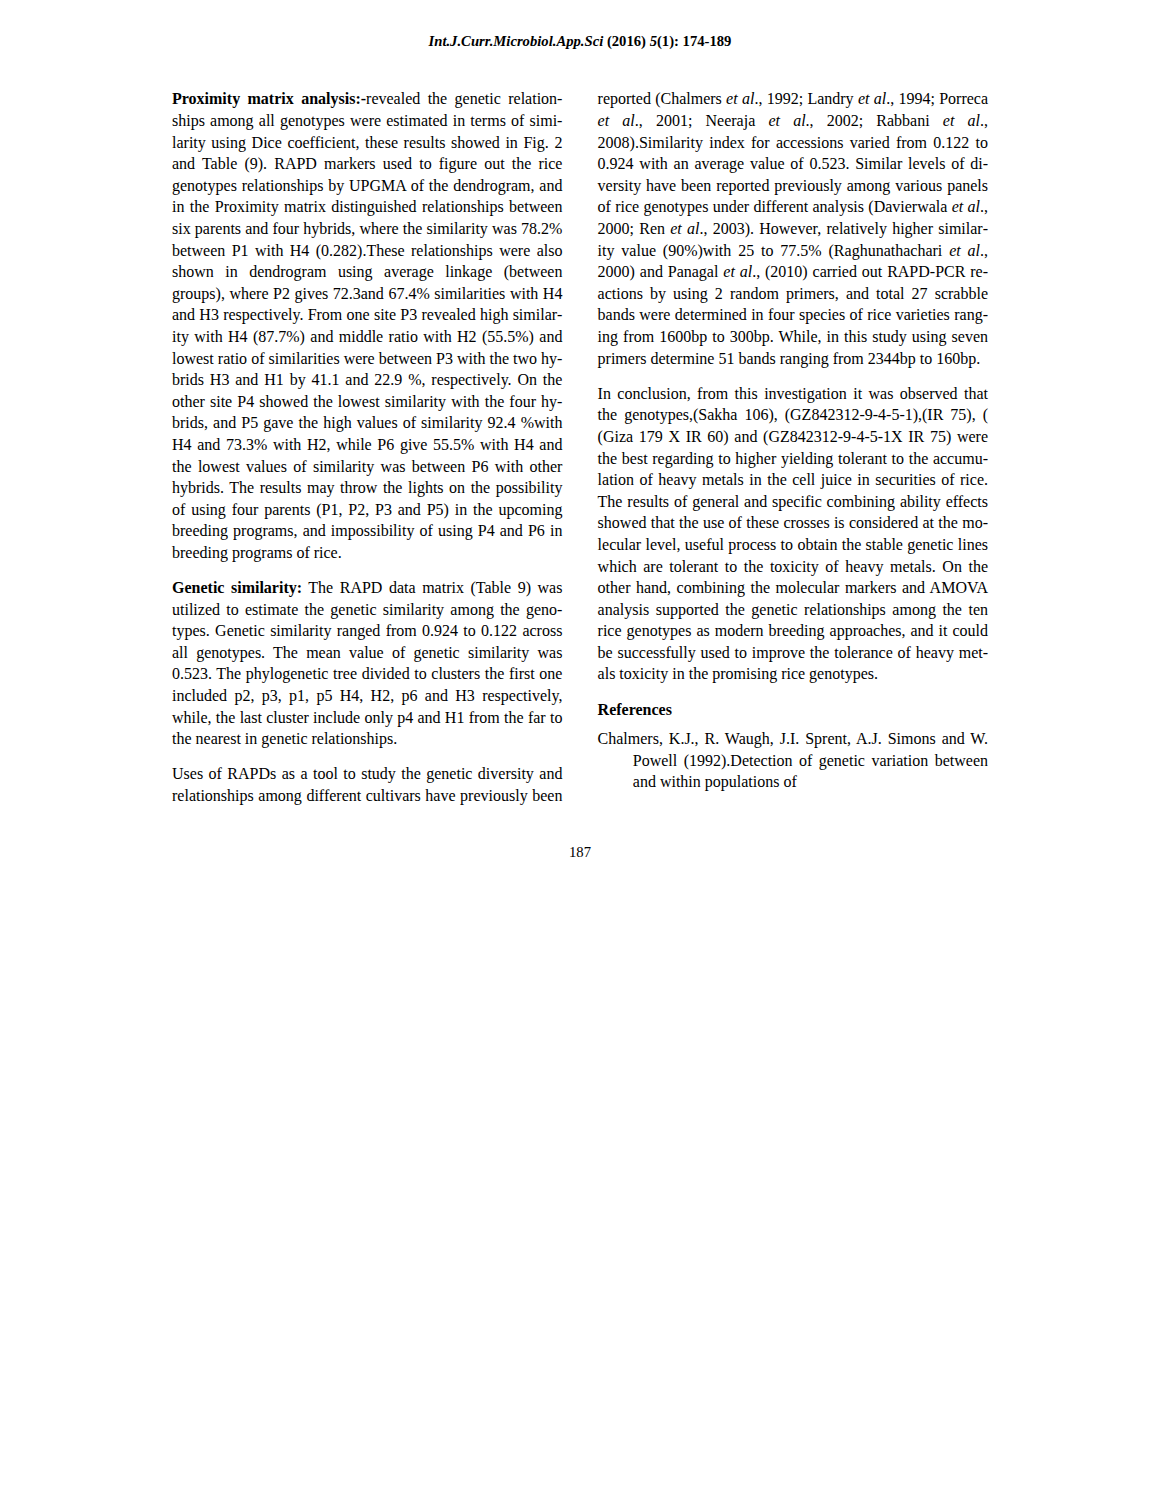Int.J.Curr.Microbiol.App.Sci (2016) 5(1): 174-189
Proximity matrix analysis:-revealed the genetic relationships among all genotypes were estimated in terms of similarity using Dice coefficient, these results showed in Fig. 2 and Table (9). RAPD markers used to figure out the rice genotypes relationships by UPGMA of the dendrogram, and in the Proximity matrix distinguished relationships between six parents and four hybrids, where the similarity was 78.2% between P1 with H4 (0.282).These relationships were also shown in dendrogram using average linkage (between groups), where P2 gives 72.3and 67.4% similarities with H4 and H3 respectively. From one site P3 revealed high similarity with H4 (87.7%) and middle ratio with H2 (55.5%) and lowest ratio of similarities were between P3 with the two hybrids H3 and H1 by 41.1 and 22.9 %, respectively. On the other site P4 showed the lowest similarity with the four hybrids, and P5 gave the high values of similarity 92.4 %with H4 and 73.3% with H2, while P6 give 55.5% with H4 and the lowest values of similarity was between P6 with other hybrids. The results may throw the lights on the possibility of using four parents (P1, P2, P3 and P5) in the upcoming breeding programs, and impossibility of using P4 and P6 in breeding programs of rice.
Genetic similarity: The RAPD data matrix (Table 9) was utilized to estimate the genetic similarity among the genotypes. Genetic similarity ranged from 0.924 to 0.122 across all genotypes. The mean value of genetic similarity was 0.523. The phylogenetic tree divided to clusters the first one included p2, p3, p1, p5 H4, H2, p6 and H3 respectively, while, the last cluster include only p4 and H1 from the far to the nearest in genetic relationships.
Uses of RAPDs as a tool to study the genetic diversity and relationships among different cultivars have previously been reported (Chalmers et al., 1992; Landry et al., 1994; Porreca et al., 2001; Neeraja et al., 2002; Rabbani et al., 2008).Similarity index for accessions varied from 0.122 to 0.924 with an average value of 0.523. Similar levels of diversity have been reported previously among various panels of rice genotypes under different analysis (Davierwala et al., 2000; Ren et al., 2003). However, relatively higher similarity value (90%)with 25 to 77.5% (Raghunathachari et al., 2000) and Panagal et al., (2010) carried out RAPD-PCR reactions by using 2 random primers, and total 27 scrabble bands were determined in four species of rice varieties ranging from 1600bp to 300bp. While, in this study using seven primers determine 51 bands ranging from 2344bp to 160bp.
In conclusion, from this investigation it was observed that the genotypes,(Sakha 106), (GZ842312-9-4-5-1),(IR 75), ( (Giza 179 X IR 60) and (GZ842312-9-4-5-1X IR 75) were the best regarding to higher yielding tolerant to the accumulation of heavy metals in the cell juice in securities of rice. The results of general and specific combining ability effects showed that the use of these crosses is considered at the molecular level, useful process to obtain the stable genetic lines which are tolerant to the toxicity of heavy metals. On the other hand, combining the molecular markers and AMOVA analysis supported the genetic relationships among the ten rice genotypes as modern breeding approaches, and it could be successfully used to improve the tolerance of heavy metals toxicity in the promising rice genotypes.
References
Chalmers, K.J., R. Waugh, J.I. Sprent, A.J. Simons and W. Powell (1992).Detection of genetic variation between and within populations of
187